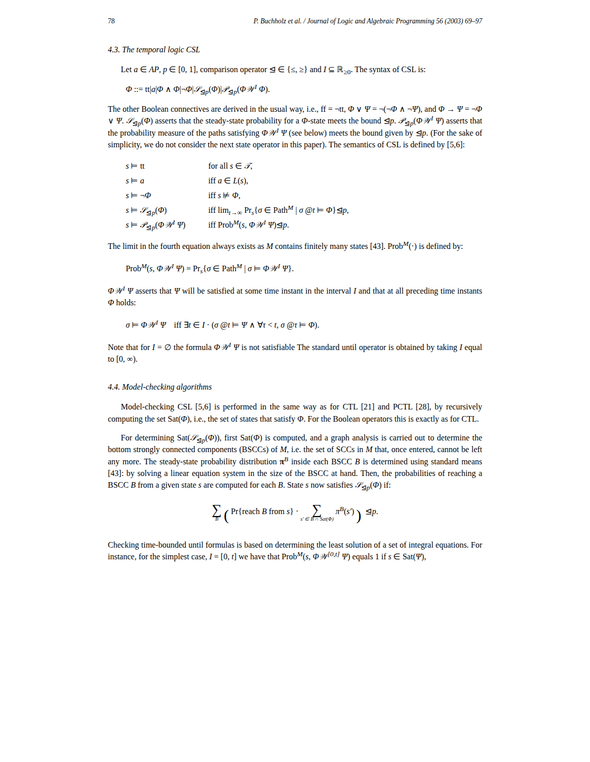78 P. Buchholz et al. / Journal of Logic and Algebraic Programming 56 (2003) 69–97
4.3. The temporal logic CSL
Let a ∈ AP, p ∈ [0, 1], comparison operator ⊴ ∈ {≤, ≥} and I ⊆ ℝ≥0. The syntax of CSL is:
Φ ::= tt|a|Φ ∧ Φ|¬Φ|𝒮⊴p(Φ)|𝒫⊴p(Φ𝒲I Φ).
The other Boolean connectives are derived in the usual way, i.e., ff = ¬tt, Φ ∨ Ψ = ¬(¬Φ ∧ ¬Ψ), and Φ → Ψ = ¬Φ ∨ Ψ. 𝒮⊴p(Φ) asserts that the steady-state probability for a Φ-state meets the bound ⊴p. 𝒫⊴p(Φ𝒲I Ψ) asserts that the probability measure of the paths satisfying Φ𝒲I Ψ (see below) meets the bound given by ⊴p. (For the sake of simplicity, we do not consider the next state operator in this paper). The semantics of CSL is defined by [5,6]:
| s ⊨ tt | for all s ∈ 𝒯 , |
| s ⊨ a | iff a ∈ L ( s ), |
| s ⊨ ¬ Φ | iff s ⊭ Φ , |
| s ⊨ 𝒮 ⊴ p ( Φ ) | iff lim t →∞ Pr s { σ ∈ Path M / σ @ t ⊨ Φ }⊴ p , |
| s ⊨ 𝒫 ⊴ p ( Φ𝒲 I Ψ ) | iff Prob M ( s , Φ𝒲 I Ψ )⊴ p . |
The limit in the fourth equation always exists as M contains finitely many states [43]. ProbM(·) is defined by:
ProbM(s, Φ𝒲I Ψ) = Prs{σ ∈ PathM | σ ⊨ Φ𝒲I Ψ}.
Φ𝒲I Ψ asserts that Ψ will be satisfied at some time instant in the interval I and that at all preceding time instants Φ holds:
σ ⊨ Φ𝒲I Ψ iff ∃t ∈ I · (σ @t ⊨ Ψ ∧ ∀τ < t, σ @τ ⊨ Φ).
Note that for I = ∅ the formula Φ𝒲I Ψ is not satisfiable The standard until operator is obtained by taking I equal to [0, ∞).
4.4. Model-checking algorithms
Model-checking CSL [5,6] is performed in the same way as for CTL [21] and PCTL [28], by recursively computing the set Sat(Φ), i.e., the set of states that satisfy Φ. For the Boolean operators this is exactly as for CTL.
For determining Sat(𝒮⊴p(Φ)), first Sat(Φ) is computed, and a graph analysis is carried out to determine the bottom strongly connected components (BSCCs) of M, i.e. the set of SCCs in M that, once entered, cannot be left any more. The steady-state probability distribution πB inside each BSCC B is determined using standard means [43]: by solving a linear equation system in the size of the BSCC at hand. Then, the probabilities of reaching a BSCC B from a given state s are computed for each B. State s now satisfies 𝒮⊴p(Φ) if:
∑B ( Pr{reach B from s} · ∑s′ ∈ B ∩ Sat(Φ) πB(s′) ) ⊴p.
Checking time-bounded until formulas is based on determining the least solution of a set of integral equations. For instance, for the simplest case, I = [0, t] we have that ProbM(s, Φ𝒲[0,t] Ψ) equals 1 if s ∈ Sat(Ψ),